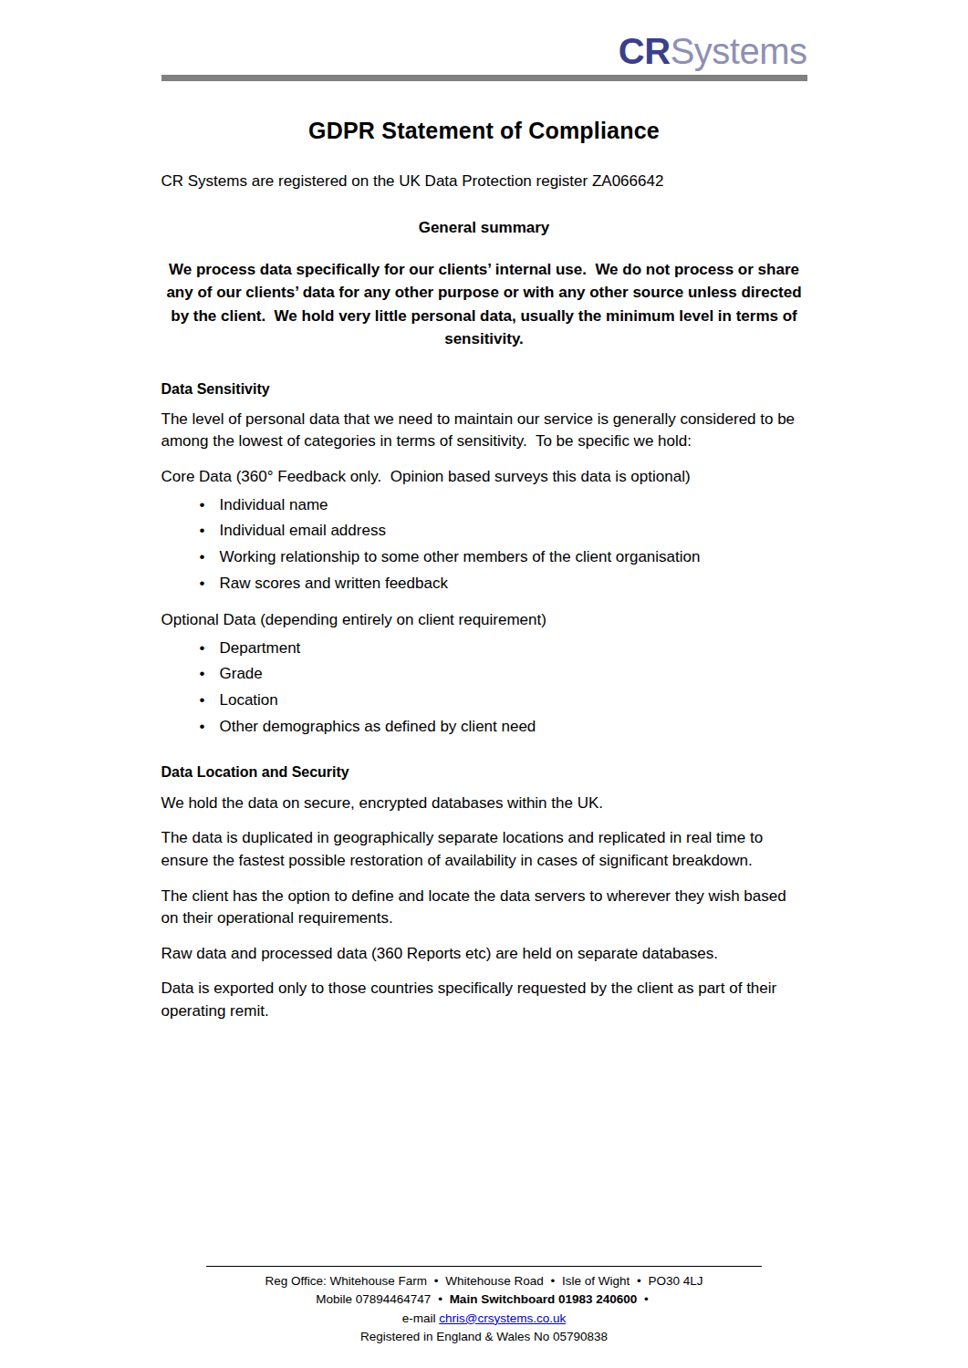CR Systems
GDPR Statement of Compliance
CR Systems are registered on the UK Data Protection register ZA066642
General summary
We process data specifically for our clients’ internal use. We do not process or share any of our clients’ data for any other purpose or with any other source unless directed by the client. We hold very little personal data, usually the minimum level in terms of sensitivity.
Data Sensitivity
The level of personal data that we need to maintain our service is generally considered to be among the lowest of categories in terms of sensitivity. To be specific we hold:
Core Data (360° Feedback only. Opinion based surveys this data is optional)
Individual name
Individual email address
Working relationship to some other members of the client organisation
Raw scores and written feedback
Optional Data (depending entirely on client requirement)
Department
Grade
Location
Other demographics as defined by client need
Data Location and Security
We hold the data on secure, encrypted databases within the UK.
The data is duplicated in geographically separate locations and replicated in real time to ensure the fastest possible restoration of availability in cases of significant breakdown.
The client has the option to define and locate the data servers to wherever they wish based on their operational requirements.
Raw data and processed data (360 Reports etc) are held on separate databases.
Data is exported only to those countries specifically requested by the client as part of their operating remit.
Reg Office: Whitehouse Farm • Whitehouse Road • Isle of Wight • PO30 4LJ
Mobile 07894464747 • Main Switchboard 01983 240600 •
e-mail chris@crsystems.co.uk
Registered in England & Wales No 05790838